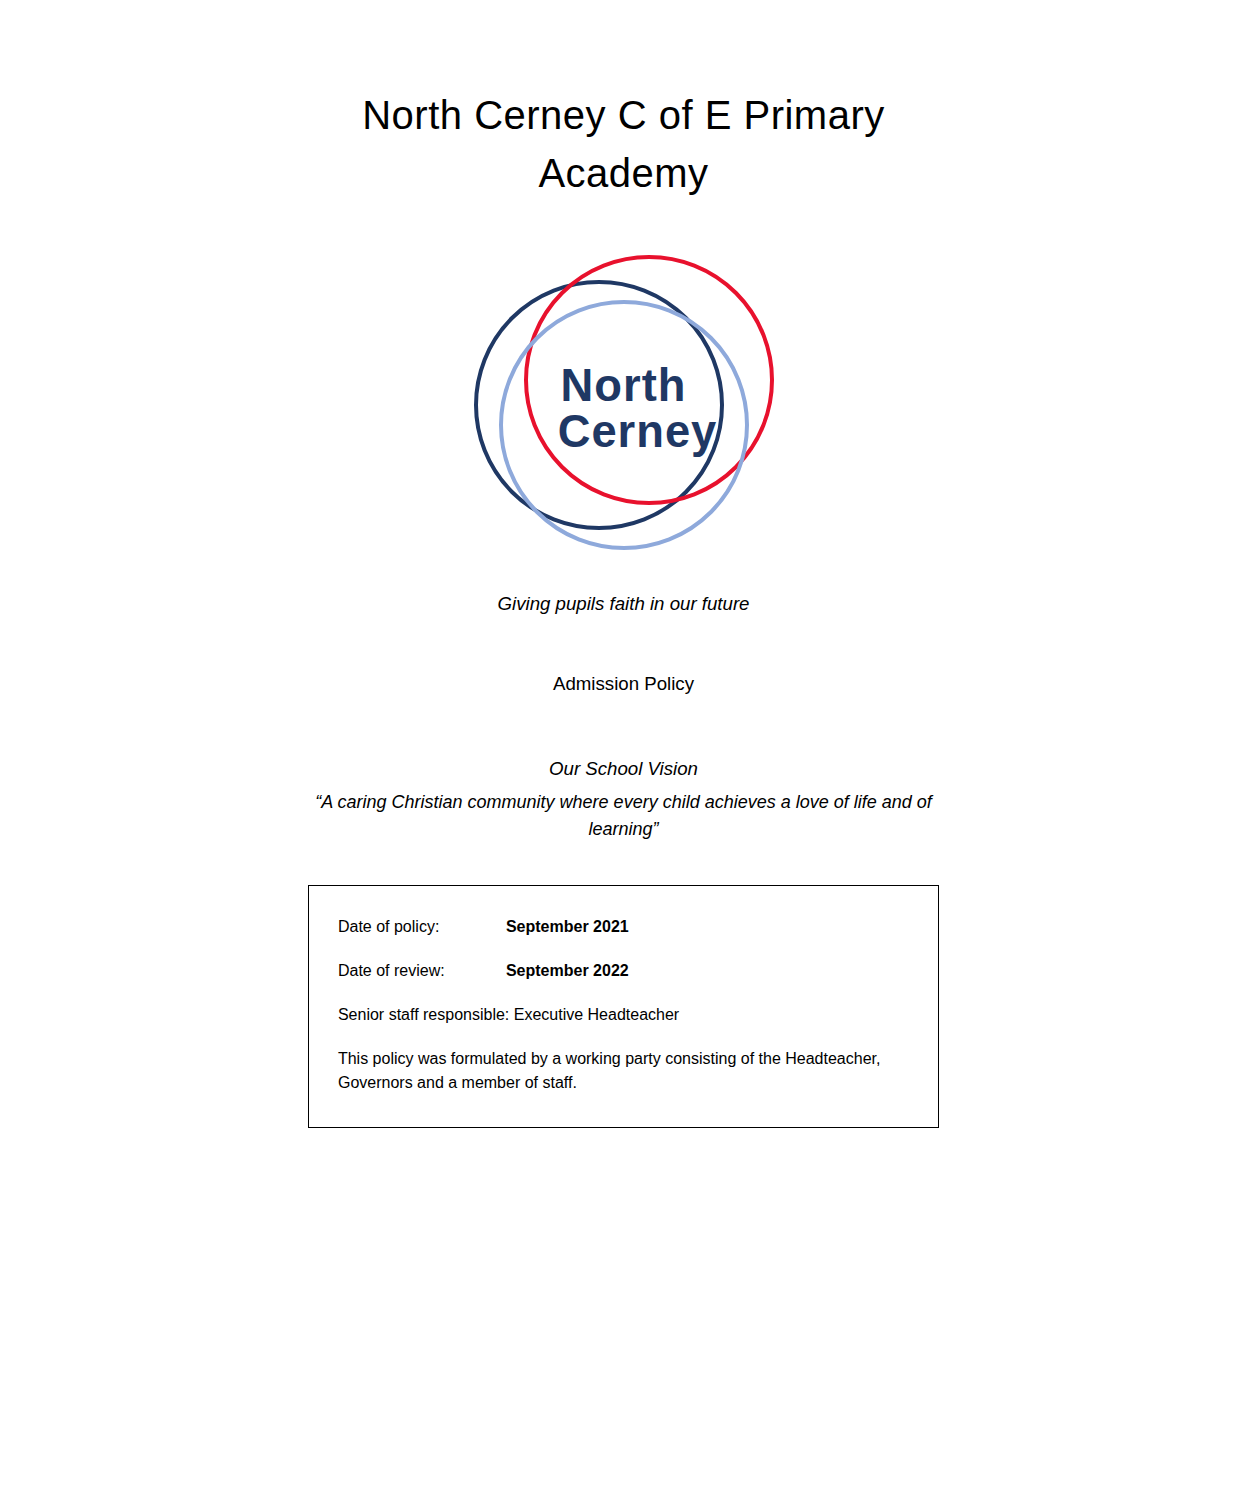North Cerney C of E Primary Academy
North
Cerney
Giving pupils faith in our future
Admission Policy
Our School Vision
“A caring Christian community where every child achieves a love of life and of learning”
Date of policy: September 2021
Date of review: September 2022
Senior staff responsible: Executive Headteacher
This policy was formulated by a working party consisting of the Headteacher, Governors and a member of staff.